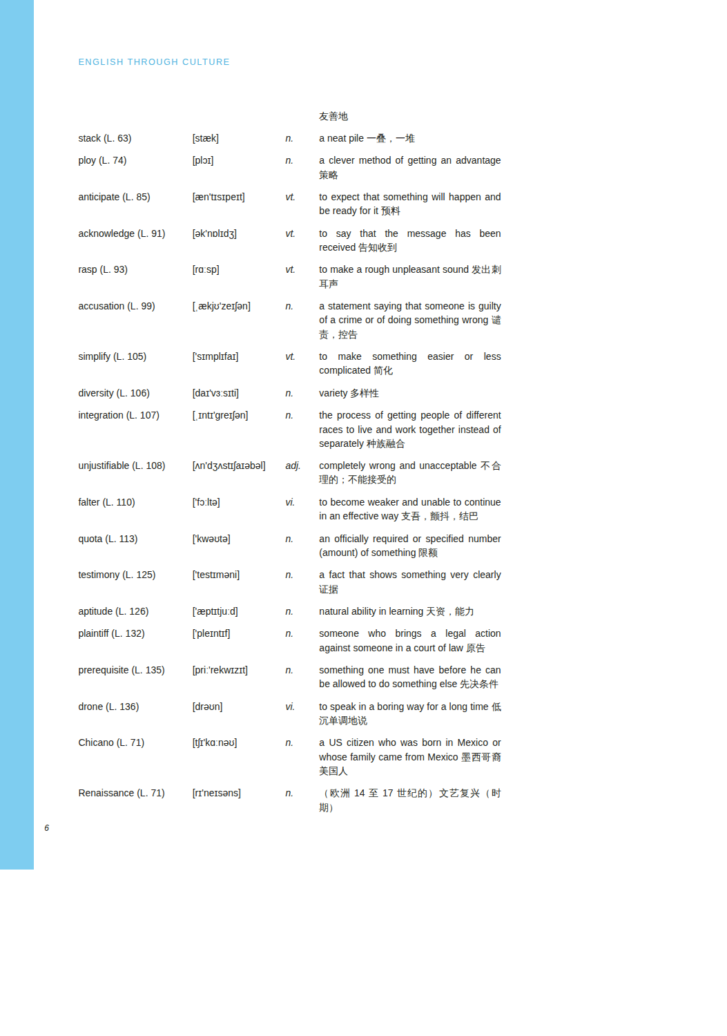English Through Culture
| | | | 友善地 |
| stack (L. 63) | [stæk] | n. | a neat pile 一叠，一堆 |
| ploy (L. 74) | [plɔɪ] | n. | a clever method of getting an advantage 策略 |
| anticipate (L. 85) | [æn'tɪsɪpeɪt] | vt. | to expect that something will happen and be ready for it 预料 |
| acknowledge (L. 91) | [ək'nɒlɪdʒ] | vt. | to say that the message has been received 告知收到 |
| rasp (L. 93) | [rɑːsp] | vt. | to make a rough unpleasant sound 发出刺耳声 |
| accusation (L. 99) | [ˌækjʊ'zeɪʃən] | n. | a statement saying that someone is guilty of a crime or of doing something wrong 谴责，控告 |
| simplify (L. 105) | ['sɪmplɪfaɪ] | vt. | to make something easier or less complicated 简化 |
| diversity (L. 106) | [daɪ'vɜːsɪti] | n. | variety 多样性 |
| integration (L. 107) | [ˌɪntɪ'greɪʃən] | n. | the process of getting people of different races to live and work together instead of separately 种族融合 |
| unjustifiable (L. 108) | [ʌn'dʒʌstɪʃaɪəbəl] | adj. | completely wrong and unacceptable 不合理的；不能接受的 |
| falter (L. 110) | ['fɔːltə] | vi. | to become weaker and unable to continue in an effective way 支吾，颤抖，结巴 |
| quota (L. 113) | ['kwəʊtə] | n. | an officially required or specified number (amount) of something 限额 |
| testimony (L. 125) | ['testɪməni] | n. | a fact that shows something very clearly 证据 |
| aptitude (L. 126) | ['æptɪtjuːd] | n. | natural ability in learning 天资，能力 |
| plaintiff (L. 132) | ['pleɪntɪf] | n. | someone who brings a legal action against someone in a court of law 原告 |
| prerequisite (L. 135) | [priː'rekwɪzɪt] | n. | something one must have before he can be allowed to do something else 先决条件 |
| drone (L. 136) | [drəʊn] | vi. | to speak in a boring way for a long time 低沉单调地说 |
| Chicano (L. 71) | [tʃɪ'kɑːnəʊ] | n. | a US citizen who was born in Mexico or whose family came from Mexico 墨西哥裔美国人 |
| Renaissance (L. 71) | [rɪ'neɪsəns] | n. | （欧洲 14 至 17 世纪的）文艺复兴（时期） |
6